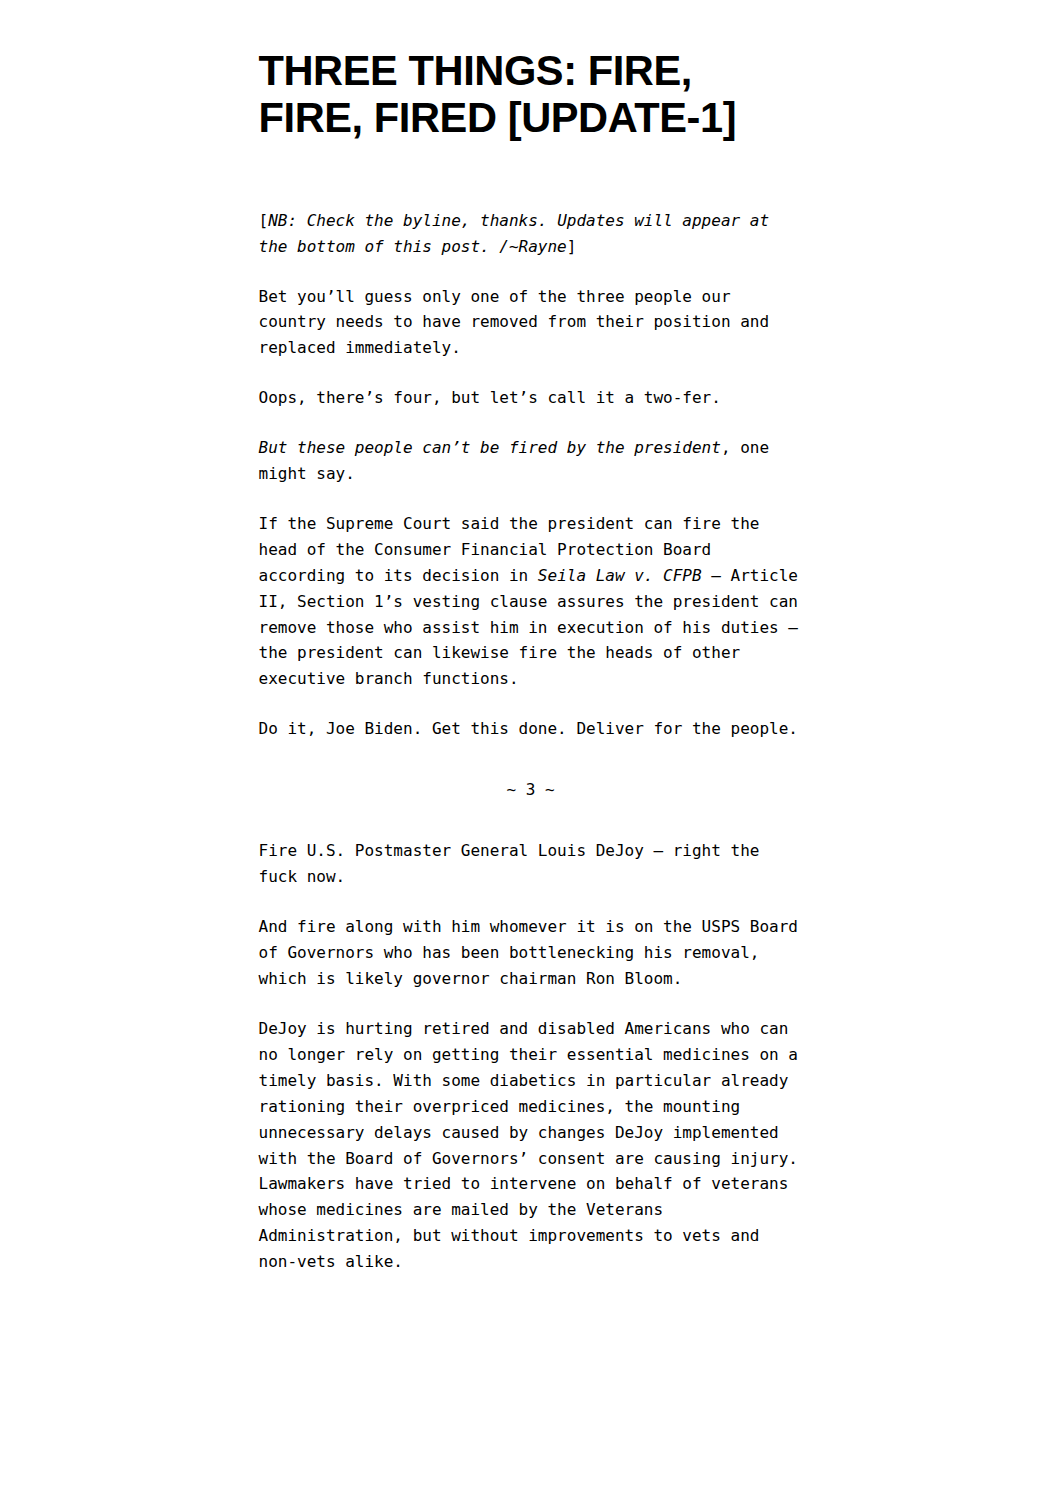THREE THINGS: FIRE, FIRE, FIRED [UPDATE-1]
[NB: Check the byline, thanks. Updates will appear at the bottom of this post. /~Rayne]
Bet you’ll guess only one of the three people our country needs to have removed from their position and replaced immediately.
Oops, there’s four, but let’s call it a two-fer.
But these people can’t be fired by the president, one might say.
If the Supreme Court said the president can fire the head of the Consumer Financial Protection Board according to its decision in Seila Law v. CFPB — Article II, Section 1’s vesting clause assures the president can remove those who assist him in execution of his duties — the president can likewise fire the heads of other executive branch functions.
Do it, Joe Biden. Get this done. Deliver for the people.
~ 3 ~
Fire U.S. Postmaster General Louis DeJoy — right the fuck now.
And fire along with him whomever it is on the USPS Board of Governors who has been bottlenecking his removal, which is likely governor chairman Ron Bloom.
DeJoy is hurting retired and disabled Americans who can no longer rely on getting their essential medicines on a timely basis. With some diabetics in particular already rationing their overpriced medicines, the mounting unnecessary delays caused by changes DeJoy implemented with the Board of Governors’ consent are causing injury. Lawmakers have tried to intervene on behalf of veterans whose medicines are mailed by the Veterans Administration, but without improvements to vets and non-vets alike.